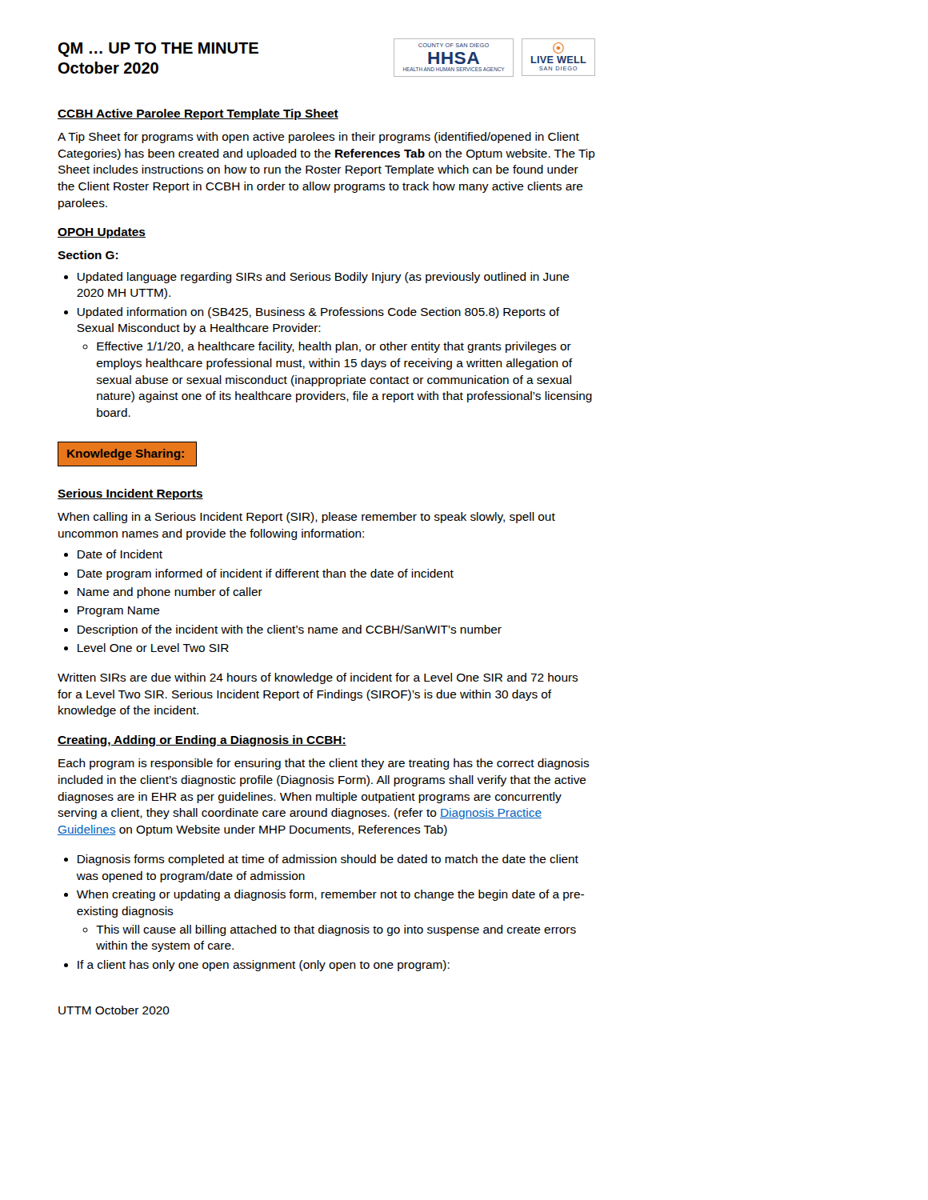QM … UP TO THE MINUTE
October 2020
COUNTY OF SAN DIEGO HHSA HEALTH AND HUMAN SERVICES AGENCY
⦿ LIVE WELL SAN DIEGO
CCBH Active Parolee Report Template Tip Sheet
A Tip Sheet for programs with open active parolees in their programs (identified/opened in Client Categories) has been created and uploaded to the References Tab on the Optum website. The Tip Sheet includes instructions on how to run the Roster Report Template which can be found under the Client Roster Report in CCBH in order to allow programs to track how many active clients are parolees.
OPOH Updates
Section G:
Updated language regarding SIRs and Serious Bodily Injury (as previously outlined in June 2020 MH UTTM).
Updated information on (SB425, Business & Professions Code Section 805.8) Reports of Sexual Misconduct by a Healthcare Provider:
Effective 1/1/20, a healthcare facility, health plan, or other entity that grants privileges or employs healthcare professional must, within 15 days of receiving a written allegation of sexual abuse or sexual misconduct (inappropriate contact or communication of a sexual nature) against one of its healthcare providers, file a report with that professional’s licensing board.
Knowledge Sharing:
Serious Incident Reports
When calling in a Serious Incident Report (SIR), please remember to speak slowly, spell out uncommon names and provide the following information:
Date of Incident
Date program informed of incident if different than the date of incident
Name and phone number of caller
Program Name
Description of the incident with the client’s name and CCBH/SanWIT’s number
Level One or Level Two SIR
Written SIRs are due within 24 hours of knowledge of incident for a Level One SIR and 72 hours for a Level Two SIR. Serious Incident Report of Findings (SIROF)’s is due within 30 days of knowledge of the incident.
Creating, Adding or Ending a Diagnosis in CCBH:
Each program is responsible for ensuring that the client they are treating has the correct diagnosis included in the client’s diagnostic profile (Diagnosis Form). All programs shall verify that the active diagnoses are in EHR as per guidelines. When multiple outpatient programs are concurrently serving a client, they shall coordinate care around diagnoses. (refer to Diagnosis Practice Guidelines on Optum Website under MHP Documents, References Tab)
Diagnosis forms completed at time of admission should be dated to match the date the client was opened to program/date of admission
When creating or updating a diagnosis form, remember not to change the begin date of a pre-existing diagnosis
This will cause all billing attached to that diagnosis to go into suspense and create errors within the system of care.
If a client has only one open assignment (only open to one program):
UTTM October 2020